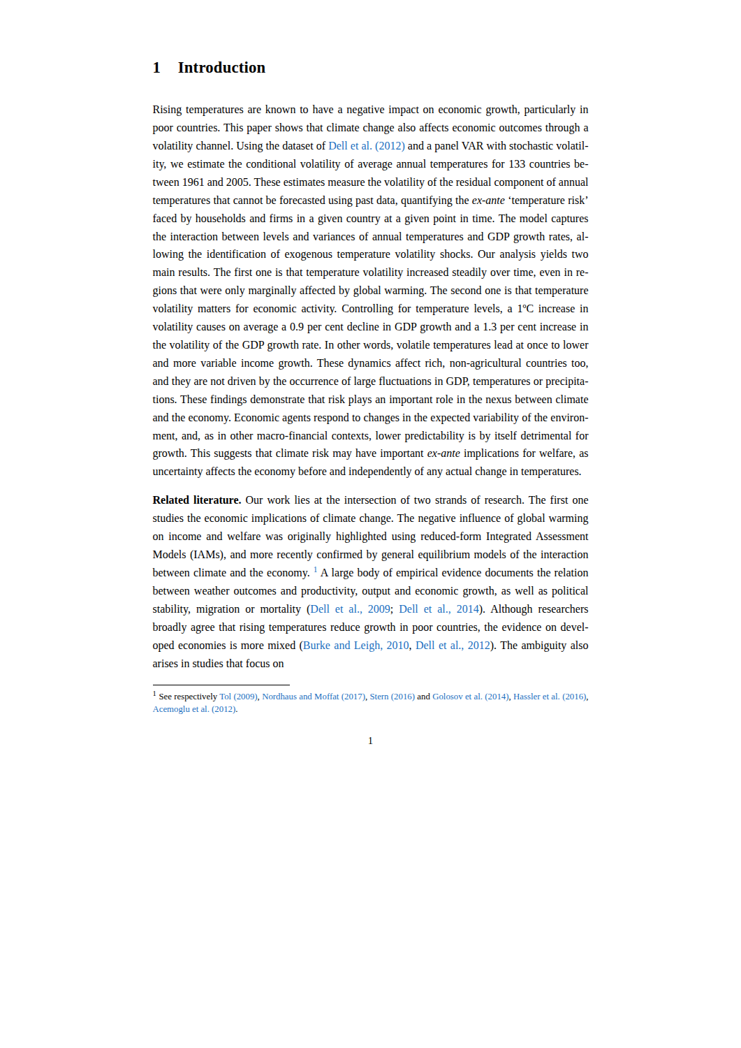1 Introduction
Rising temperatures are known to have a negative impact on economic growth, particularly in poor countries. This paper shows that climate change also affects economic outcomes through a volatility channel. Using the dataset of Dell et al. (2012) and a panel VAR with stochastic volatility, we estimate the conditional volatility of average annual temperatures for 133 countries between 1961 and 2005. These estimates measure the volatility of the residual component of annual temperatures that cannot be forecasted using past data, quantifying the ex-ante ‘temperature risk’ faced by households and firms in a given country at a given point in time. The model captures the interaction between levels and variances of annual temperatures and GDP growth rates, allowing the identification of exogenous temperature volatility shocks. Our analysis yields two main results. The first one is that temperature volatility increased steadily over time, even in regions that were only marginally affected by global warming. The second one is that temperature volatility matters for economic activity. Controlling for temperature levels, a 1ºC increase in volatility causes on average a 0.9 per cent decline in GDP growth and a 1.3 per cent increase in the volatility of the GDP growth rate. In other words, volatile temperatures lead at once to lower and more variable income growth. These dynamics affect rich, non-agricultural countries too, and they are not driven by the occurrence of large fluctuations in GDP, temperatures or precipitations. These findings demonstrate that risk plays an important role in the nexus between climate and the economy. Economic agents respond to changes in the expected variability of the environment, and, as in other macro-financial contexts, lower predictability is by itself detrimental for growth. This suggests that climate risk may have important ex-ante implications for welfare, as uncertainty affects the economy before and independently of any actual change in temperatures.
Related literature. Our work lies at the intersection of two strands of research. The first one studies the economic implications of climate change. The negative influence of global warming on income and welfare was originally highlighted using reduced-form Integrated Assessment Models (IAMs), and more recently confirmed by general equilibrium models of the interaction between climate and the economy. 1 A large body of empirical evidence documents the relation between weather outcomes and productivity, output and economic growth, as well as political stability, migration or mortality (Dell et al., 2009; Dell et al., 2014). Although researchers broadly agree that rising temperatures reduce growth in poor countries, the evidence on developed economies is more mixed (Burke and Leigh, 2010, Dell et al., 2012). The ambiguity also arises in studies that focus on
1 See respectively Tol (2009), Nordhaus and Moffat (2017), Stern (2016) and Golosov et al. (2014), Hassler et al. (2016), Acemoglu et al. (2012).
1